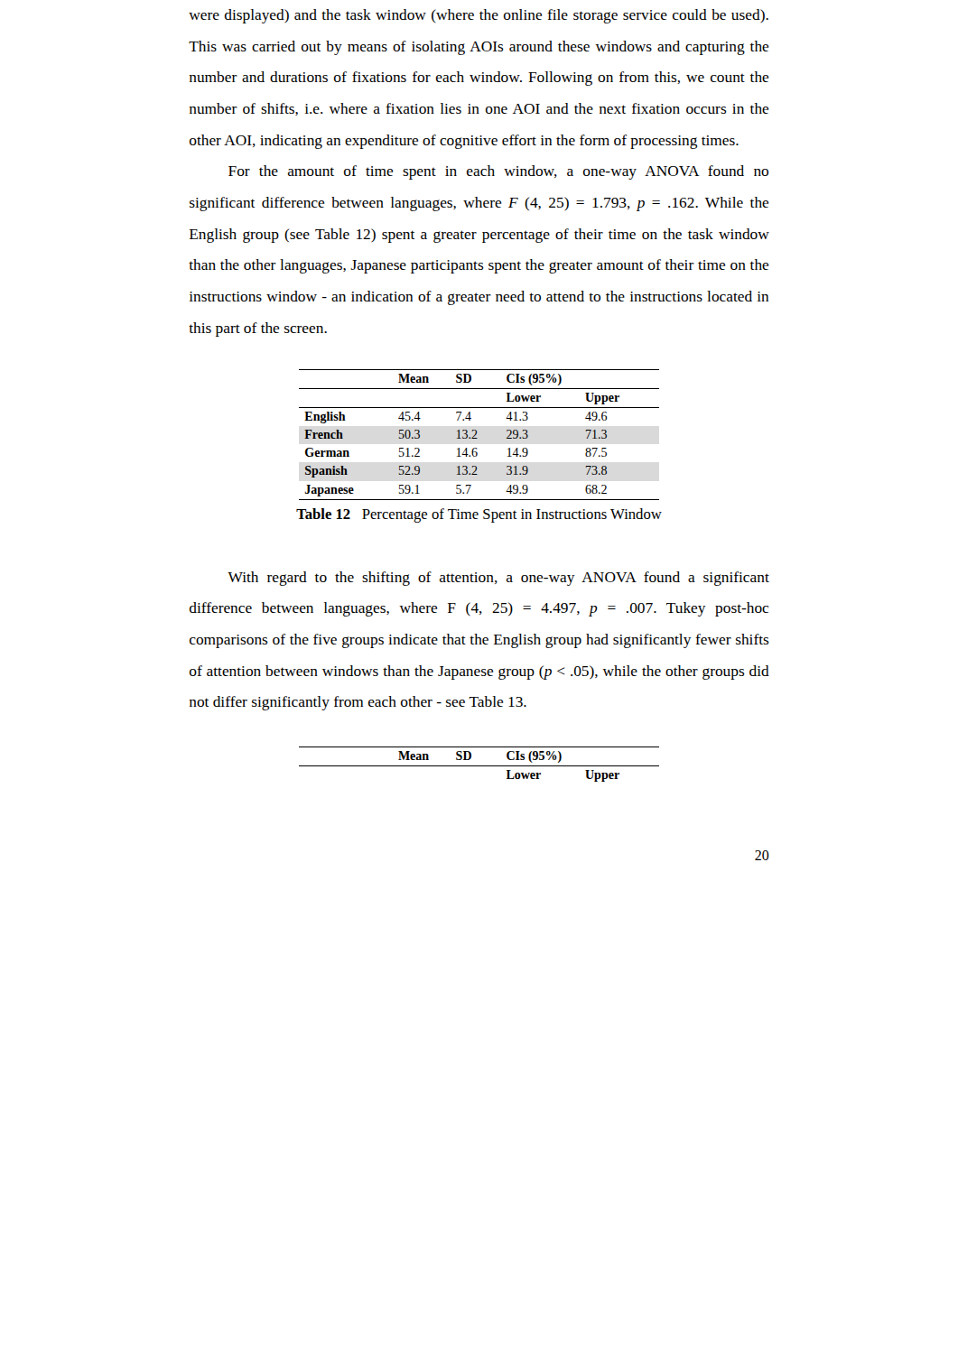were displayed) and the task window (where the online file storage service could be used). This was carried out by means of isolating AOIs around these windows and capturing the number and durations of fixations for each window. Following on from this, we count the number of shifts, i.e. where a fixation lies in one AOI and the next fixation occurs in the other AOI, indicating an expenditure of cognitive effort in the form of processing times.
For the amount of time spent in each window, a one-way ANOVA found no significant difference between languages, where F (4, 25) = 1.793, p = .162. While the English group (see Table 12) spent a greater percentage of their time on the task window than the other languages, Japanese participants spent the greater amount of their time on the instructions window - an indication of a greater need to attend to the instructions located in this part of the screen.
| | Mean | SD | CIs (95%) |
| --- | --- | --- | --- |
| | | | Lower | Upper |
| English | 45.4 | 7.4 | 41.3 | 49.6 |
| French | 50.3 | 13.2 | 29.3 | 71.3 |
| German | 51.2 | 14.6 | 14.9 | 87.5 |
| Spanish | 52.9 | 13.2 | 31.9 | 73.8 |
| Japanese | 59.1 | 5.7 | 49.9 | 68.2 |
Table 12 Percentage of Time Spent in Instructions Window
With regard to the shifting of attention, a one-way ANOVA found a significant difference between languages, where F (4, 25) = 4.497, p = .007. Tukey post-hoc comparisons of the five groups indicate that the English group had significantly fewer shifts of attention between windows than the Japanese group (p < .05), while the other groups did not differ significantly from each other - see Table 13.
| | Mean | SD | CIs (95%) |
| --- | --- | --- | --- |
| | | | Lower | Upper |
20